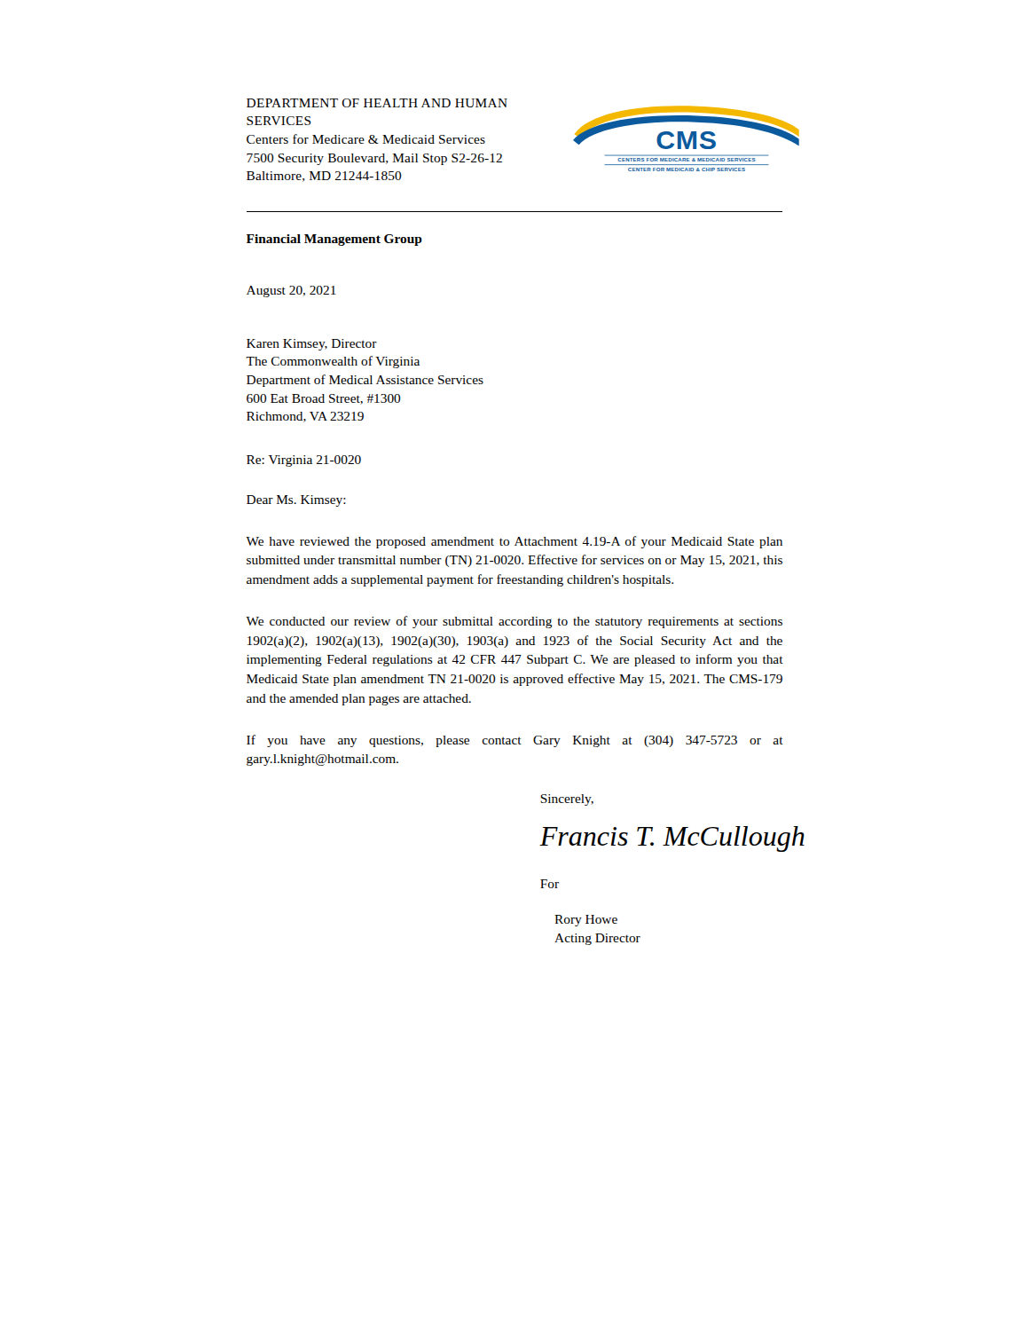DEPARTMENT OF HEALTH AND HUMAN SERVICES
Centers for Medicare & Medicaid Services
7500 Security Boulevard, Mail Stop S2-26-12
Baltimore, MD 21244-1850
CMS CENTERS FOR MEDICARE & MEDICAID SERVICES CENTER FOR MEDICAID & CHIP SERVICES
Financial Management Group
August 20, 2021
Karen Kimsey, Director
The Commonwealth of Virginia
Department of Medical Assistance Services
600 Eat Broad Street, #1300
Richmond, VA 23219
Re: Virginia 21-0020
Dear Ms. Kimsey:
We have reviewed the proposed amendment to Attachment 4.19-A of your Medicaid State plan submitted under transmittal number (TN) 21-0020. Effective for services on or May 15, 2021, this amendment adds a supplemental payment for freestanding children's hospitals.
We conducted our review of your submittal according to the statutory requirements at sections 1902(a)(2), 1902(a)(13), 1902(a)(30), 1903(a) and 1923 of the Social Security Act and the implementing Federal regulations at 42 CFR 447 Subpart C. We are pleased to inform you that Medicaid State plan amendment TN 21-0020 is approved effective May 15, 2021. The CMS-179 and the amended plan pages are attached.
If you have any questions, please contact Gary Knight at (304) 347-5723 or at gary.l.knight@hotmail.com.
Sincerely,
Francis T. McCullough
For
Rory Howe
Acting Director